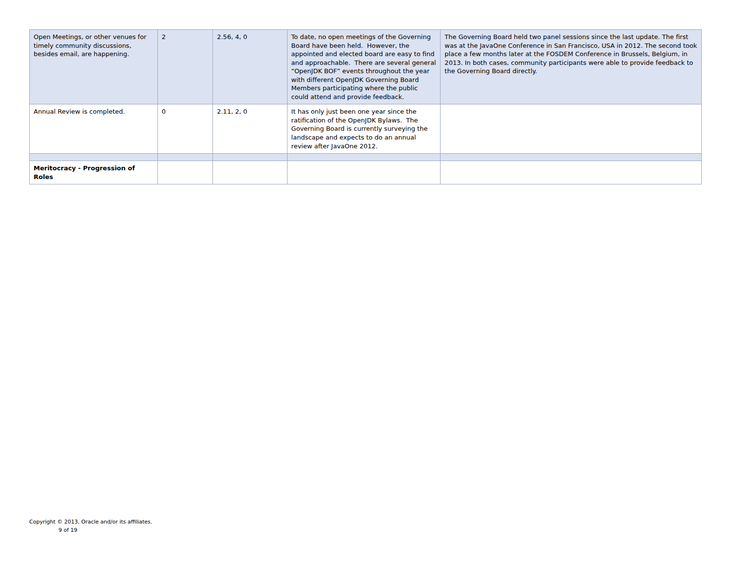| Open Meetings, or other venues for timely community discussions, besides email, are happening. | 2 | 2.56, 4, 0 | To date, no open meetings of the Governing Board have been held. However, the appointed and elected board are easy to find and approachable. There are several general “OpenJDK BOF” events throughout the year with different OpenJDK Governing Board Members participating where the public could attend and provide feedback. | The Governing Board held two panel sessions since the last update. The first was at the JavaOne Conference in San Francisco, USA in 2012. The second took place a few months later at the FOSDEM Conference in Brussels, Belgium, in 2013. In both cases, community participants were able to provide feedback to the Governing Board directly. |
| Annual Review is completed. | 0 | 2.11, 2, 0 | It has only just been one year since the ratification of the OpenJDK Bylaws. The Governing Board is currently surveying the landscape and expects to do an annual review after JavaOne 2012. | |
| Meritocracy - Progression of Roles | | | | |
Copyright © 2013, Oracle and/or its affiliates.
9 of 19